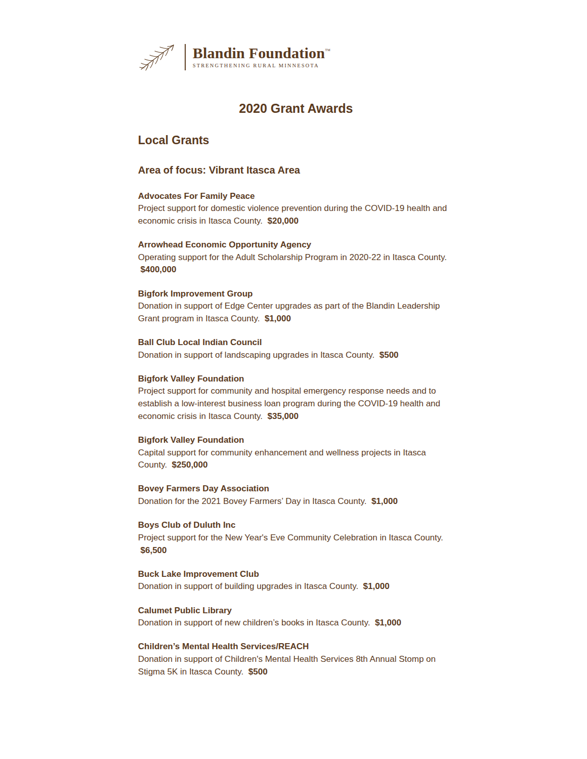Blandin Foundation™
Strengthening Rural Minnesota
2020 Grant Awards
Local Grants
Area of focus: Vibrant Itasca Area
Advocates For Family Peace
Project support for domestic violence prevention during the COVID-19 health and economic crisis in Itasca County. $20,000
Arrowhead Economic Opportunity Agency
Operating support for the Adult Scholarship Program in 2020-22 in Itasca County. $400,000
Bigfork Improvement Group
Donation in support of Edge Center upgrades as part of the Blandin Leadership Grant program in Itasca County. $1,000
Ball Club Local Indian Council
Donation in support of landscaping upgrades in Itasca County. $500
Bigfork Valley Foundation
Project support for community and hospital emergency response needs and to establish a low-interest business loan program during the COVID-19 health and economic crisis in Itasca County. $35,000
Bigfork Valley Foundation
Capital support for community enhancement and wellness projects in Itasca County. $250,000
Bovey Farmers Day Association
Donation for the 2021 Bovey Farmers’ Day in Itasca County. $1,000
Boys Club of Duluth Inc
Project support for the New Year's Eve Community Celebration in Itasca County. $6,500
Buck Lake Improvement Club
Donation in support of building upgrades in Itasca County. $1,000
Calumet Public Library
Donation in support of new children’s books in Itasca County. $1,000
Children’s Mental Health Services/REACH
Donation in support of Children's Mental Health Services 8th Annual Stomp on Stigma 5K in Itasca County. $500